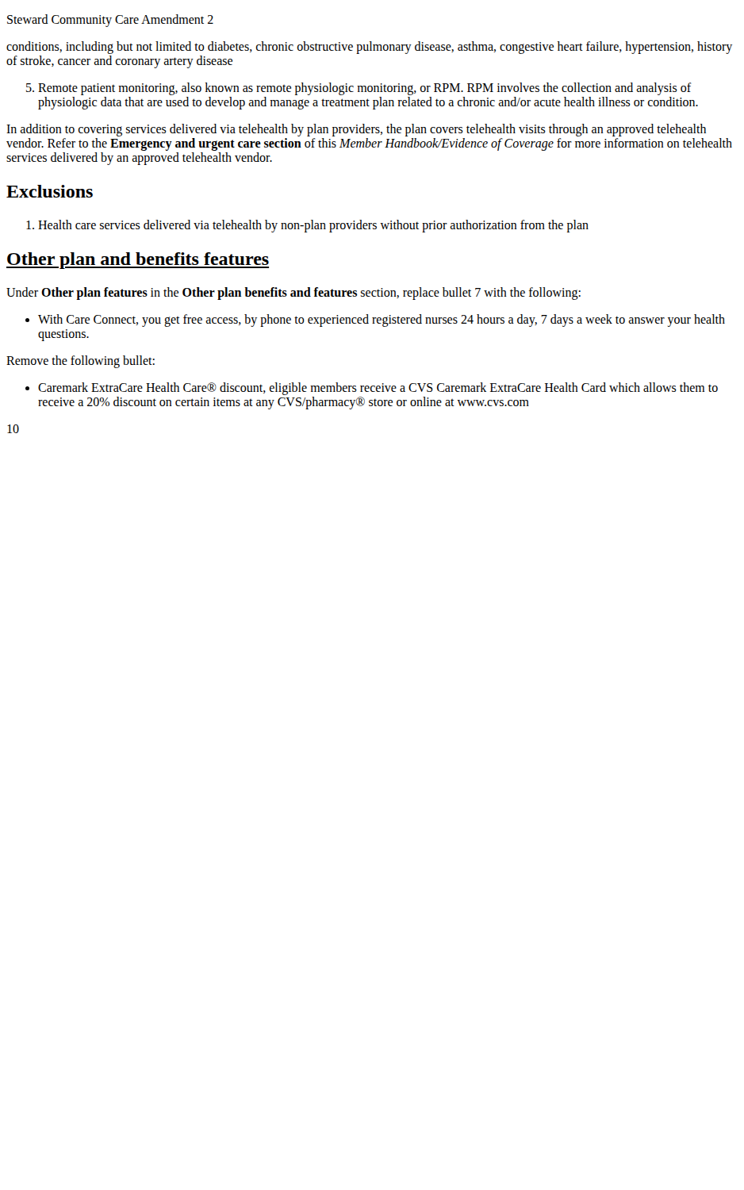Steward Community Care Amendment 2
conditions, including but not limited to diabetes, chronic obstructive pulmonary disease, asthma, congestive heart failure, hypertension, history of stroke, cancer and coronary artery disease
Remote patient monitoring, also known as remote physiologic monitoring, or RPM. RPM involves the collection and analysis of physiologic data that are used to develop and manage a treatment plan related to a chronic and/or acute health illness or condition.
In addition to covering services delivered via telehealth by plan providers, the plan covers telehealth visits through an approved telehealth vendor. Refer to the Emergency and urgent care section of this Member Handbook/Evidence of Coverage for more information on telehealth services delivered by an approved telehealth vendor.
Exclusions
Health care services delivered via telehealth by non-plan providers without prior authorization from the plan
Other plan and benefits features
Under Other plan features in the Other plan benefits and features section, replace bullet 7 with the following:
With Care Connect, you get free access, by phone to experienced registered nurses 24 hours a day, 7 days a week to answer your health questions.
Remove the following bullet:
Caremark ExtraCare Health Care® discount, eligible members receive a CVS Caremark ExtraCare Health Card which allows them to receive a 20% discount on certain items at any CVS/pharmacy® store or online at www.cvs.com
10